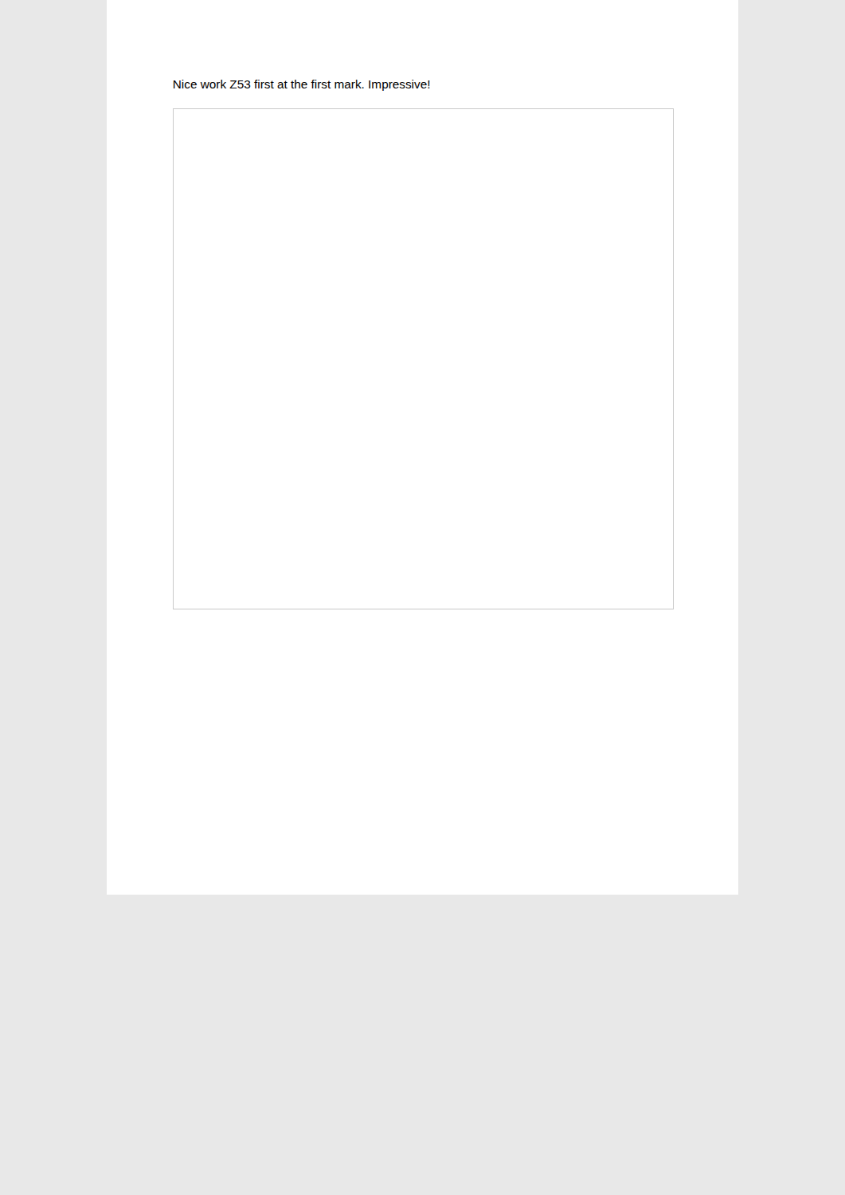Nice work Z53 first at the first mark. Impressive!